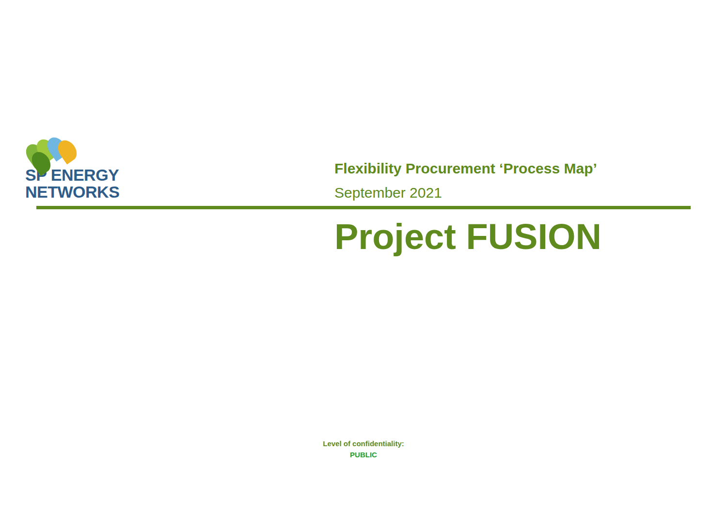SP ENERGY NETWORKS
Flexibility Procurement ‘Process Map’
September 2021
Project FUSION
Level of confidentiality:
PUBLIC